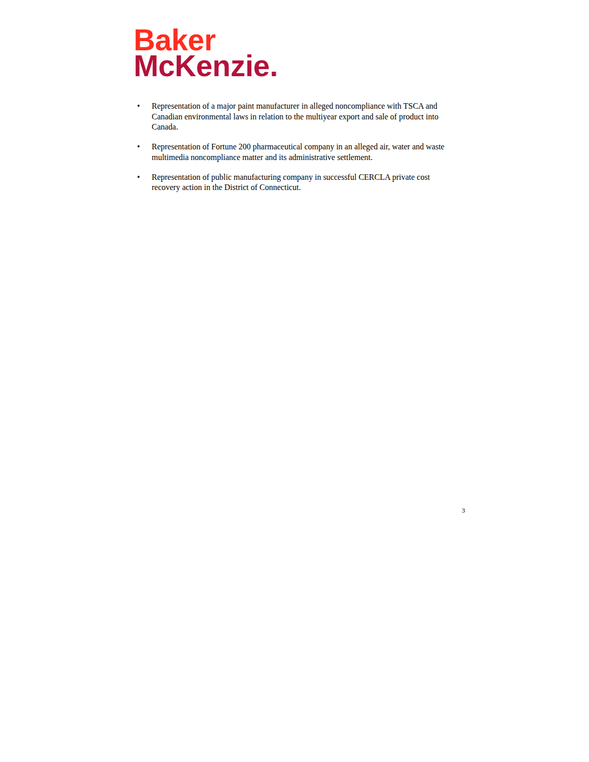Baker McKenzie.
Representation of a major paint manufacturer in alleged noncompliance with TSCA and Canadian environmental laws in relation to the multiyear export and sale of product into Canada.
Representation of Fortune 200 pharmaceutical company in an alleged air, water and waste multimedia noncompliance matter and its administrative settlement.
Representation of public manufacturing company in successful CERCLA private cost recovery action in the District of Connecticut.
3